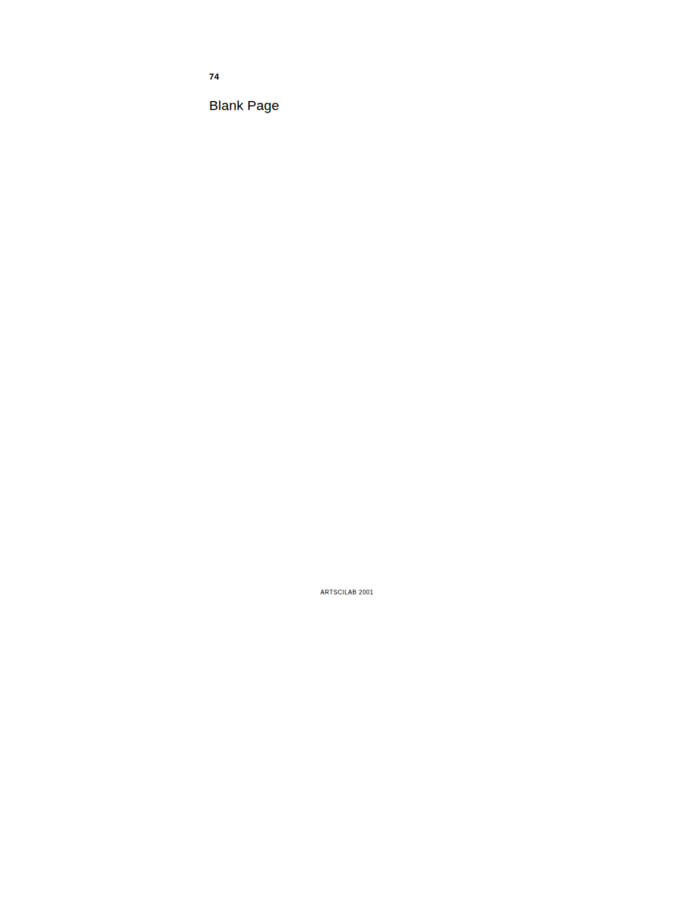74
Blank Page
ARTSCILAB 2001